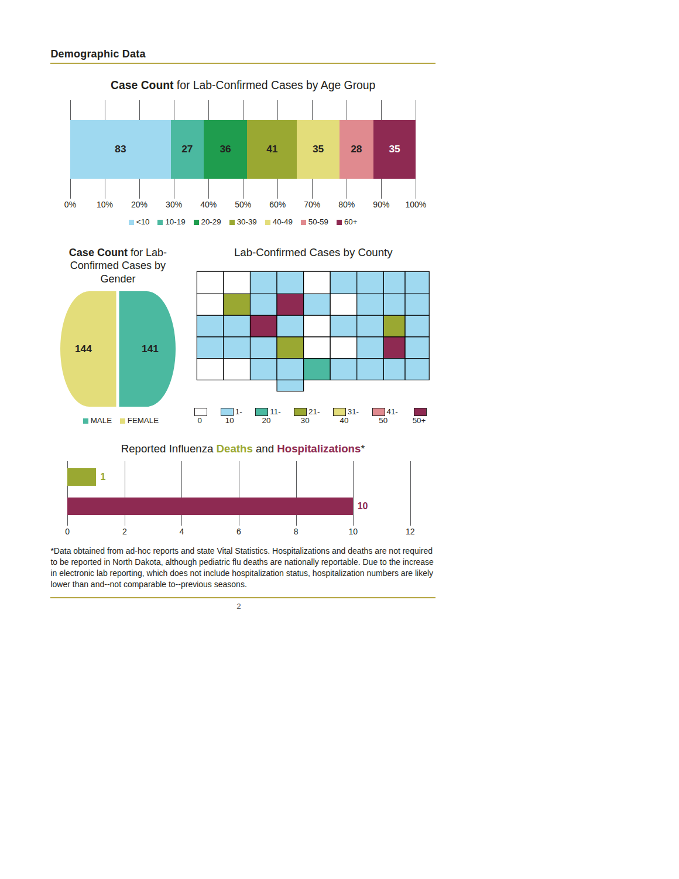Demographic Data
Case Count for Lab-Confirmed Cases by Age Group
83
27
36
41
35
28
35
0% 10% 20% 30% 40% 50% 60% 70% 80% 90% 100%
<10 10-19 20-29 30-39 40-49 50-59 60+
Case Count for Lab-
Confirmed Cases by
Gender
144
141
MALE FEMALE
Lab-Confirmed Cases by County
0 1-10 11-20 21-30 31-40 41-50 50+
Reported Influenza Deaths and Hospitalizations*
1
10
0 2 4 6 8 10 12
*Data obtained from ad-hoc reports and state Vital Statistics. Hospitalizations and deaths are not required to be reported in North Dakota, although pediatric flu deaths are nationally reportable. Due to the increase in electronic lab reporting, which does not include hospitalization status, hospitalization numbers are likely lower than and--not comparable to--previous seasons.
2